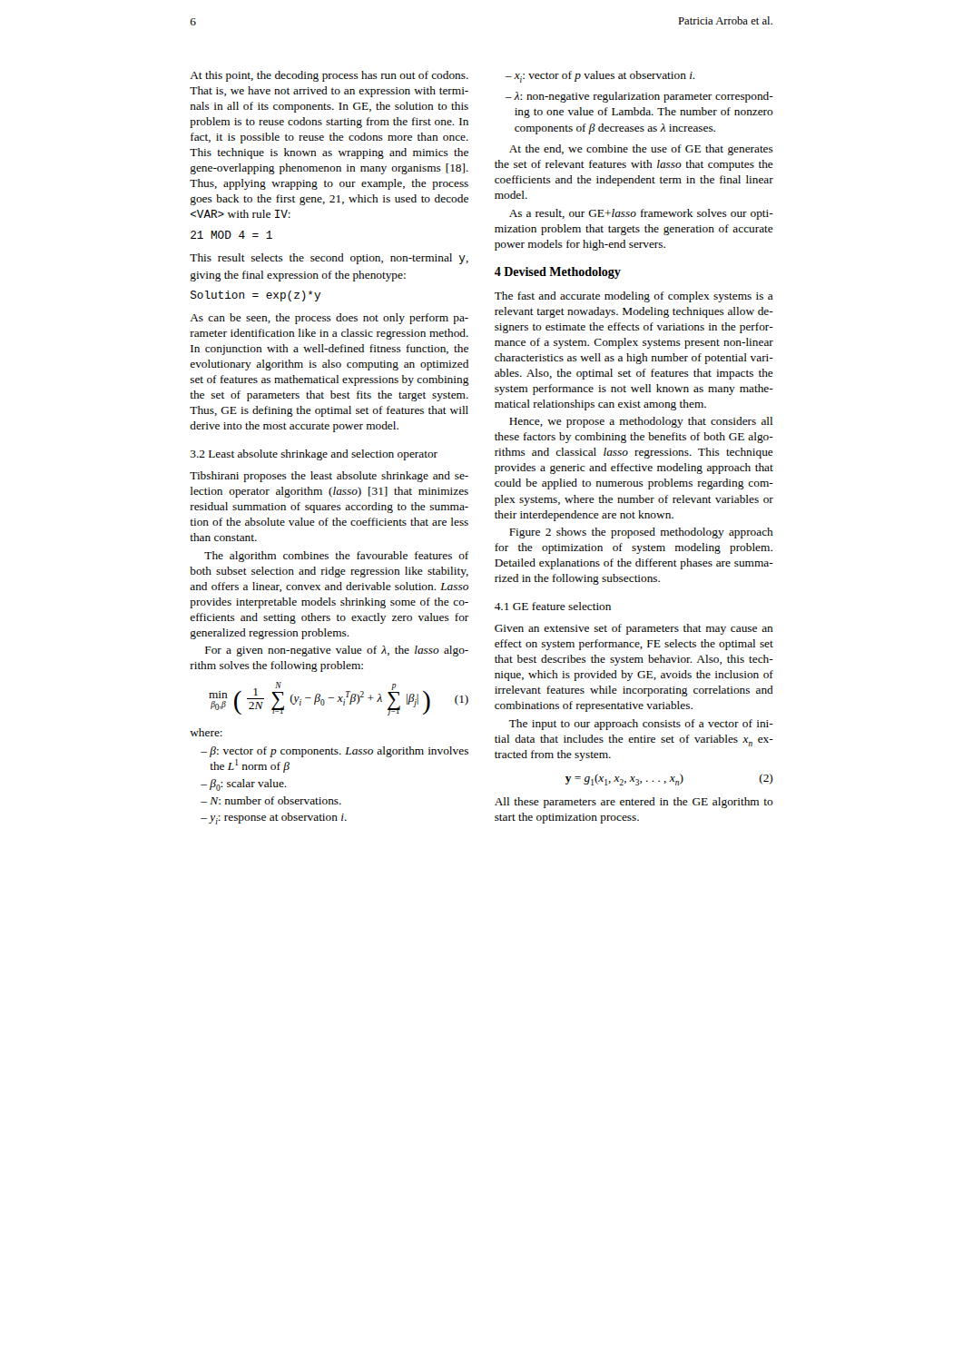6 Patricia Arroba et al.
At this point, the decoding process has run out of codons. That is, we have not arrived to an expression with terminals in all of its components. In GE, the solution to this problem is to reuse codons starting from the first one. In fact, it is possible to reuse the codons more than once. This technique is known as wrapping and mimics the gene-overlapping phenomenon in many organisms [18]. Thus, applying wrapping to our example, the process goes back to the first gene, 21, which is used to decode <VAR> with rule IV:
21 MOD 4 = 1
This result selects the second option, non-terminal y, giving the final expression of the phenotype:
Solution = exp(z)*y
As can be seen, the process does not only perform parameter identification like in a classic regression method. In conjunction with a well-defined fitness function, the evolutionary algorithm is also computing an optimized set of features as mathematical expressions by combining the set of parameters that best fits the target system. Thus, GE is defining the optimal set of features that will derive into the most accurate power model.
3.2 Least absolute shrinkage and selection operator
Tibshirani proposes the least absolute shrinkage and selection operator algorithm (lasso) [31] that minimizes residual summation of squares according to the summation of the absolute value of the coefficients that are less than constant.
The algorithm combines the favourable features of both subset selection and ridge regression like stability, and offers a linear, convex and derivable solution. Lasso provides interpretable models shrinking some of the coefficients and setting others to exactly zero values for generalized regression problems.
For a given non-negative value of λ, the lasso algorithm solves the following problem:
min β0,β ( 12N N∑i=1 (yi − β0 − xiTβ)2 + λ p∑j=1 |βj| )
(1)
where:
β: vector of p components. Lasso algorithm involves the L1 norm of β
β0: scalar value.
N: number of observations.
yi: response at observation i.
xi: vector of p values at observation i.
λ: non-negative regularization parameter corresponding to one value of Lambda. The number of nonzero components of β decreases as λ increases.
At the end, we combine the use of GE that generates the set of relevant features with lasso that computes the coefficients and the independent term in the final linear model.
As a result, our GE+lasso framework solves our optimization problem that targets the generation of accurate power models for high-end servers.
4 Devised Methodology
The fast and accurate modeling of complex systems is a relevant target nowadays. Modeling techniques allow designers to estimate the effects of variations in the performance of a system. Complex systems present non-linear characteristics as well as a high number of potential variables. Also, the optimal set of features that impacts the system performance is not well known as many mathematical relationships can exist among them.
Hence, we propose a methodology that considers all these factors by combining the benefits of both GE algorithms and classical lasso regressions. This technique provides a generic and effective modeling approach that could be applied to numerous problems regarding complex systems, where the number of relevant variables or their interdependence are not known.
Figure 2 shows the proposed methodology approach for the optimization of system modeling problem. Detailed explanations of the different phases are summarized in the following subsections.
4.1 GE feature selection
Given an extensive set of parameters that may cause an effect on system performance, FE selects the optimal set that best describes the system behavior. Also, this technique, which is provided by GE, avoids the inclusion of irrelevant features while incorporating correlations and combinations of representative variables.
The input to our approach consists of a vector of initial data that includes the entire set of variables xn extracted from the system.
y = g1(x1, x2, x3, . . . , xn)
(2)
All these parameters are entered in the GE algorithm to start the optimization process.